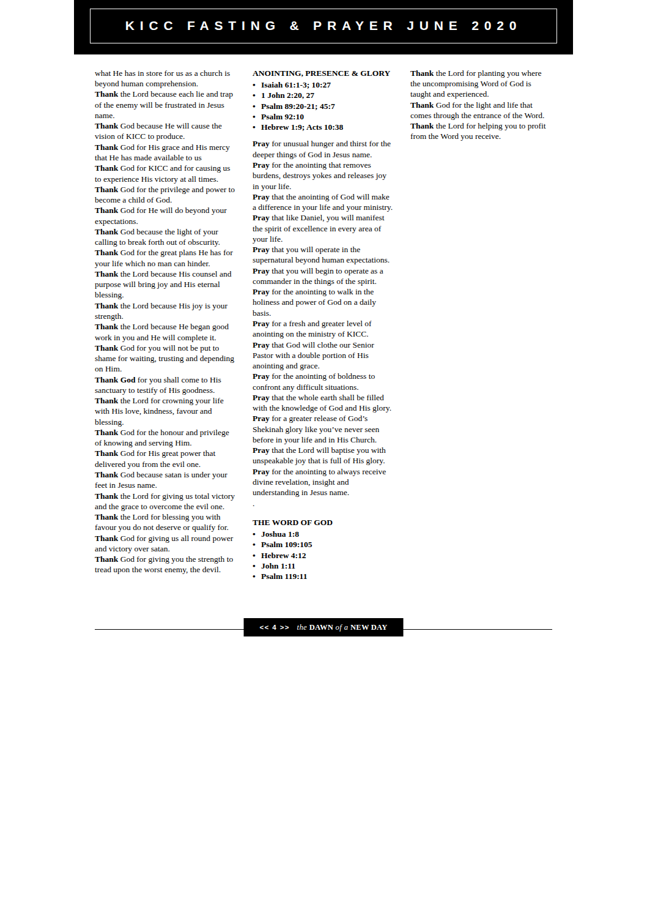KICC Fasting & Prayer June 2020
what He has in store for us as a church is beyond human comprehension.
Thank the Lord because each lie and trap of the enemy will be frustrated in Jesus name.
Thank God because He will cause the vision of KICC to produce.
Thank God for His grace and His mercy that He has made available to us
Thank God for KICC and for causing us to experience His victory at all times.
Thank God for the privilege and power to become a child of God.
Thank God for He will do beyond your expectations.
Thank God because the light of your calling to break forth out of obscurity.
Thank God for the great plans He has for your life which no man can hinder.
Thank the Lord because His counsel and purpose will bring joy and His eternal blessing.
Thank the Lord because His joy is your strength.
Thank the Lord because He began good work in you and He will complete it.
Thank God for you will not be put to shame for waiting, trusting and depending on Him.
Thank God for you shall come to His sanctuary to testify of His goodness.
Thank the Lord for crowning your life with His love, kindness, favour and blessing.
Thank God for the honour and privilege of knowing and serving Him.
Thank God for His great power that delivered you from the evil one.
Thank God because satan is under your feet in Jesus name.
Thank the Lord for giving us total victory and the grace to overcome the evil one.
Thank the Lord for blessing you with favour you do not deserve or qualify for.
Thank God for giving us all round power and victory over satan.
Thank God for giving you the strength to tread upon the worst enemy, the devil.
Anointing, Presence & Glory
Isaiah 61:1-3; 10:27
1 John 2:20, 27
Psalm 89:20-21; 45:7
Psalm 92:10
Hebrew 1:9; Acts 10:38
Pray for unusual hunger and thirst for the deeper things of God in Jesus name.
Pray for the anointing that removes burdens, destroys yokes and releases joy in your life.
Pray that the anointing of God will make a difference in your life and your ministry.
Pray that like Daniel, you will manifest the spirit of excellence in every area of your life.
Pray that you will operate in the supernatural beyond human expectations.
Pray that you will begin to operate as a commander in the things of the spirit.
Pray for the anointing to walk in the holiness and power of God on a daily basis.
Pray for a fresh and greater level of anointing on the ministry of KICC.
Pray that God will clothe our Senior Pastor with a double portion of His anointing and grace.
Pray for the anointing of boldness to confront any difficult situations.
Pray that the whole earth shall be filled with the knowledge of God and His glory.
Pray for a greater release of God’s Shekinah glory like you’ve never seen before in your life and in His Church.
Pray that the Lord will baptise you with unspeakable joy that is full of His glory.
Pray for the anointing to always receive divine revelation, insight and understanding in Jesus name.
.
The Word of God
Joshua 1:8
Psalm 109:105
Hebrew 4:12
John 1:11
Psalm 119:11
Thank the Lord for planting you where the uncompromising Word of God is taught and experienced.
Thank God for the light and life that comes through the entrance of the Word.
Thank the Lord for helping you to profit from the Word you receive.
<< 4 >> the DAWN of a NEW DAY